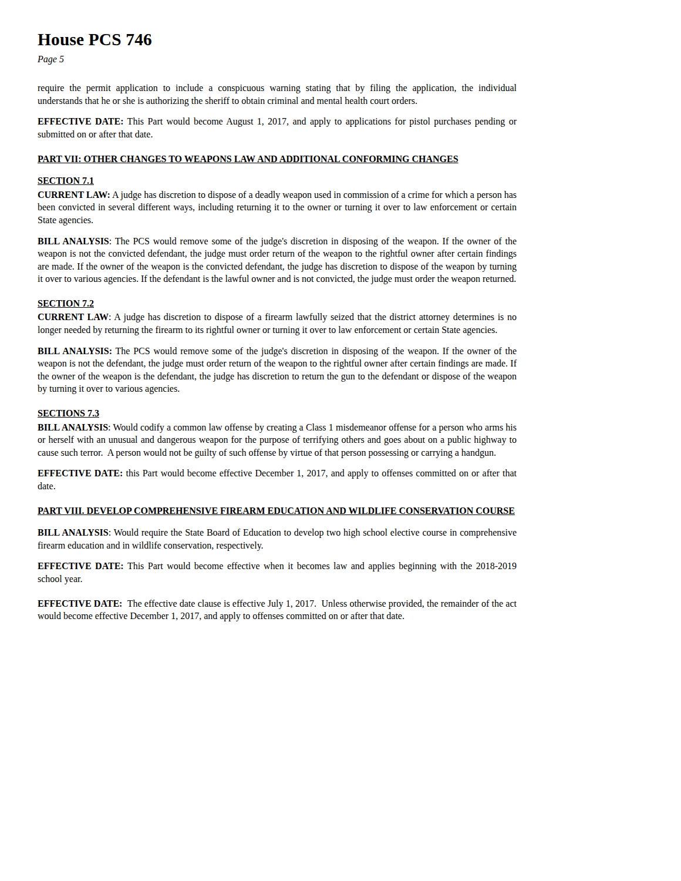House PCS 746
Page 5
require the permit application to include a conspicuous warning stating that by filing the application, the individual understands that he or she is authorizing the sheriff to obtain criminal and mental health court orders.
EFFECTIVE DATE: This Part would become August 1, 2017, and apply to applications for pistol purchases pending or submitted on or after that date.
PART VII: OTHER CHANGES TO WEAPONS LAW AND ADDITIONAL CONFORMING CHANGES
SECTION 7.1
CURRENT LAW: A judge has discretion to dispose of a deadly weapon used in commission of a crime for which a person has been convicted in several different ways, including returning it to the owner or turning it over to law enforcement or certain State agencies.
BILL ANALYSIS: The PCS would remove some of the judge's discretion in disposing of the weapon. If the owner of the weapon is not the convicted defendant, the judge must order return of the weapon to the rightful owner after certain findings are made. If the owner of the weapon is the convicted defendant, the judge has discretion to dispose of the weapon by turning it over to various agencies. If the defendant is the lawful owner and is not convicted, the judge must order the weapon returned.
SECTION 7.2
CURRENT LAW: A judge has discretion to dispose of a firearm lawfully seized that the district attorney determines is no longer needed by returning the firearm to its rightful owner or turning it over to law enforcement or certain State agencies.
BILL ANALYSIS: The PCS would remove some of the judge's discretion in disposing of the weapon. If the owner of the weapon is not the defendant, the judge must order return of the weapon to the rightful owner after certain findings are made. If the owner of the weapon is the defendant, the judge has discretion to return the gun to the defendant or dispose of the weapon by turning it over to various agencies.
SECTIONS 7.3
BILL ANALYSIS: Would codify a common law offense by creating a Class 1 misdemeanor offense for a person who arms his or herself with an unusual and dangerous weapon for the purpose of terrifying others and goes about on a public highway to cause such terror. A person would not be guilty of such offense by virtue of that person possessing or carrying a handgun.
EFFECTIVE DATE: this Part would become effective December 1, 2017, and apply to offenses committed on or after that date.
PART VIII. DEVELOP COMPREHENSIVE FIREARM EDUCATION AND WILDLIFE CONSERVATION COURSE
BILL ANALYSIS: Would require the State Board of Education to develop two high school elective course in comprehensive firearm education and in wildlife conservation, respectively.
EFFECTIVE DATE: This Part would become effective when it becomes law and applies beginning with the 2018-2019 school year.
EFFECTIVE DATE: The effective date clause is effective July 1, 2017. Unless otherwise provided, the remainder of the act would become effective December 1, 2017, and apply to offenses committed on or after that date.